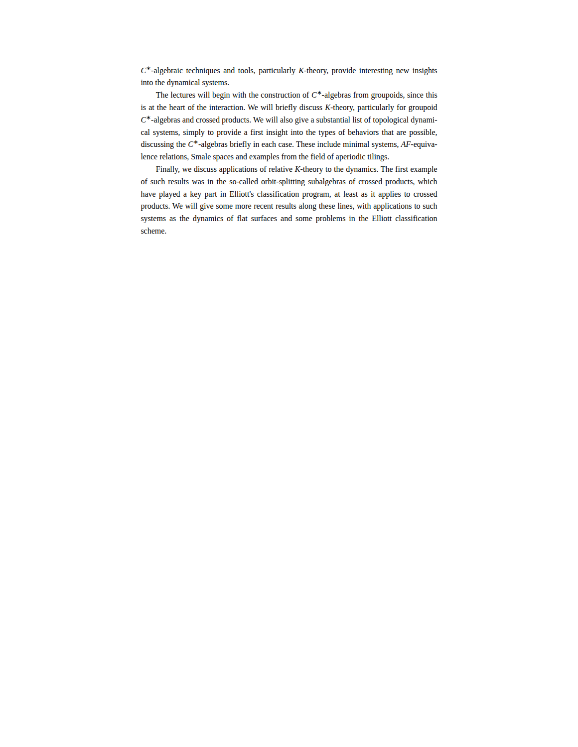C∗-algebraic techniques and tools, particularly K-theory, provide interesting new insights into the dynamical systems.
The lectures will begin with the construction of C∗-algebras from groupoids, since this is at the heart of the interaction. We will briefly discuss K-theory, particularly for groupoid C∗-algebras and crossed products. We will also give a substantial list of topological dynamical systems, simply to provide a first insight into the types of behaviors that are possible, discussing the C∗-algebras briefly in each case. These include minimal systems, AF-equivalence relations, Smale spaces and examples from the field of aperiodic tilings.
Finally, we discuss applications of relative K-theory to the dynamics. The first example of such results was in the so-called orbit-splitting subalgebras of crossed products, which have played a key part in Elliott's classification program, at least as it applies to crossed products. We will give some more recent results along these lines, with applications to such systems as the dynamics of flat surfaces and some problems in the Elliott classification scheme.